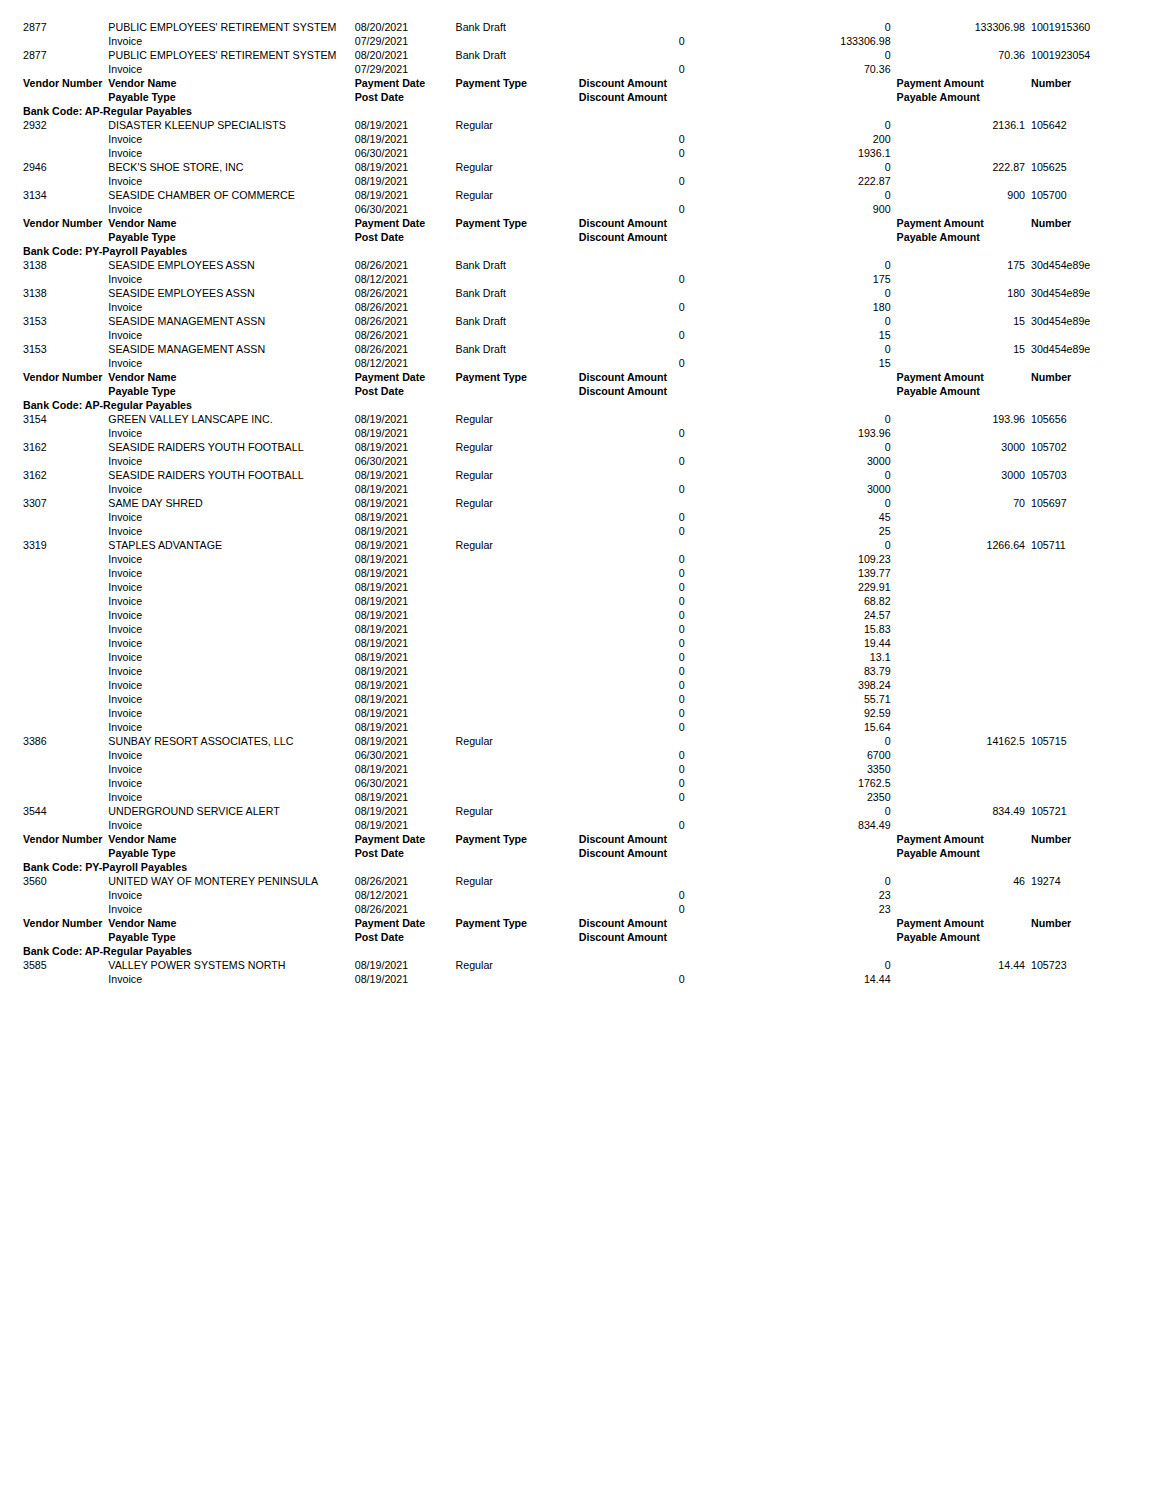| 2877 | PUBLIC EMPLOYEES' RETIREMENT SYSTEM | 08/20/2021 | Bank Draft | | 0 | 133306.98 | 1001915360 |
| | Invoice | 07/29/2021 | | 0 | 133306.98 | | |
| 2877 | PUBLIC EMPLOYEES' RETIREMENT SYSTEM | 08/20/2021 | Bank Draft | | 0 | 70.36 | 1001923054 |
| | Invoice | 07/29/2021 | | 0 | 70.36 | | |
| Vendor Number | Vendor Name | Payment Date | Payment Type | Discount Amount | Payment Amount | Number |
| | Payable Type | Post Date | | Discount Amount | Payable Amount | |
| Bank Code: AP-Regular Payables |
| 2932 | DISASTER KLEENUP SPECIALISTS | 08/19/2021 | Regular | | 0 | 2136.1 | 105642 |
| | Invoice | 08/19/2021 | | 0 | 200 | | |
| | Invoice | 06/30/2021 | | 0 | 1936.1 | | |
| 2946 | BECK'S SHOE STORE, INC | 08/19/2021 | Regular | | 0 | 222.87 | 105625 |
| | Invoice | 08/19/2021 | | 0 | 222.87 | | |
| 3134 | SEASIDE CHAMBER OF COMMERCE | 08/19/2021 | Regular | | 0 | 900 | 105700 |
| | Invoice | 06/30/2021 | | 0 | 900 | | |
| Vendor Number | Vendor Name | Payment Date | Payment Type | Discount Amount | Payment Amount | Number |
| | Payable Type | Post Date | | Discount Amount | Payable Amount | |
| Bank Code: PY-Payroll Payables |
| 3138 | SEASIDE EMPLOYEES ASSN | 08/26/2021 | Bank Draft | | 0 | 175 | 30d454e89e |
| | Invoice | 08/12/2021 | | 0 | 175 | | |
| 3138 | SEASIDE EMPLOYEES ASSN | 08/26/2021 | Bank Draft | | 0 | 180 | 30d454e89e |
| | Invoice | 08/26/2021 | | 0 | 180 | | |
| 3153 | SEASIDE MANAGEMENT ASSN | 08/26/2021 | Bank Draft | | 0 | 15 | 30d454e89e |
| | Invoice | 08/26/2021 | | 0 | 15 | | |
| 3153 | SEASIDE MANAGEMENT ASSN | 08/26/2021 | Bank Draft | | 0 | 15 | 30d454e89e |
| | Invoice | 08/12/2021 | | 0 | 15 | | |
| Vendor Number | Vendor Name | Payment Date | Payment Type | Discount Amount | Payment Amount | Number |
| | Payable Type | Post Date | | Discount Amount | Payable Amount | |
| Bank Code: AP-Regular Payables |
| 3154 | GREEN VALLEY LANSCAPE INC. | 08/19/2021 | Regular | | 0 | 193.96 | 105656 |
| | Invoice | 08/19/2021 | | 0 | 193.96 | | |
| 3162 | SEASIDE RAIDERS YOUTH FOOTBALL | 08/19/2021 | Regular | | 0 | 3000 | 105702 |
| | Invoice | 06/30/2021 | | 0 | 3000 | | |
| 3162 | SEASIDE RAIDERS YOUTH FOOTBALL | 08/19/2021 | Regular | | 0 | 3000 | 105703 |
| | Invoice | 08/19/2021 | | 0 | 3000 | | |
| 3307 | SAME DAY SHRED | 08/19/2021 | Regular | | 0 | 70 | 105697 |
| | Invoice | 08/19/2021 | | 0 | 45 | | |
| | Invoice | 08/19/2021 | | 0 | 25 | | |
| 3319 | STAPLES ADVANTAGE | 08/19/2021 | Regular | | 0 | 1266.64 | 105711 |
| | Invoice | 08/19/2021 | | 0 | 109.23 | | |
| | Invoice | 08/19/2021 | | 0 | 139.77 | | |
| | Invoice | 08/19/2021 | | 0 | 229.91 | | |
| | Invoice | 08/19/2021 | | 0 | 68.82 | | |
| | Invoice | 08/19/2021 | | 0 | 24.57 | | |
| | Invoice | 08/19/2021 | | 0 | 15.83 | | |
| | Invoice | 08/19/2021 | | 0 | 19.44 | | |
| | Invoice | 08/19/2021 | | 0 | 13.1 | | |
| | Invoice | 08/19/2021 | | 0 | 83.79 | | |
| | Invoice | 08/19/2021 | | 0 | 398.24 | | |
| | Invoice | 08/19/2021 | | 0 | 55.71 | | |
| | Invoice | 08/19/2021 | | 0 | 92.59 | | |
| | Invoice | 08/19/2021 | | 0 | 15.64 | | |
| 3386 | SUNBAY RESORT ASSOCIATES, LLC | 08/19/2021 | Regular | | 0 | 14162.5 | 105715 |
| | Invoice | 06/30/2021 | | 0 | 6700 | | |
| | Invoice | 08/19/2021 | | 0 | 3350 | | |
| | Invoice | 06/30/2021 | | 0 | 1762.5 | | |
| | Invoice | 08/19/2021 | | 0 | 2350 | | |
| 3544 | UNDERGROUND SERVICE ALERT | 08/19/2021 | Regular | | 0 | 834.49 | 105721 |
| | Invoice | 08/19/2021 | | 0 | 834.49 | | |
| Vendor Number | Vendor Name | Payment Date | Payment Type | Discount Amount | Payment Amount | Number |
| | Payable Type | Post Date | | Discount Amount | Payable Amount | |
| Bank Code: PY-Payroll Payables |
| 3560 | UNITED WAY OF MONTEREY PENINSULA | 08/26/2021 | Regular | | 0 | 46 | 19274 |
| | Invoice | 08/12/2021 | | 0 | 23 | | |
| | Invoice | 08/26/2021 | | 0 | 23 | | |
| Vendor Number | Vendor Name | Payment Date | Payment Type | Discount Amount | Payment Amount | Number |
| | Payable Type | Post Date | | Discount Amount | Payable Amount | |
| Bank Code: AP-Regular Payables |
| 3585 | VALLEY POWER SYSTEMS NORTH | 08/19/2021 | Regular | | 0 | 14.44 | 105723 |
| | Invoice | 08/19/2021 | | 0 | 14.44 | | |